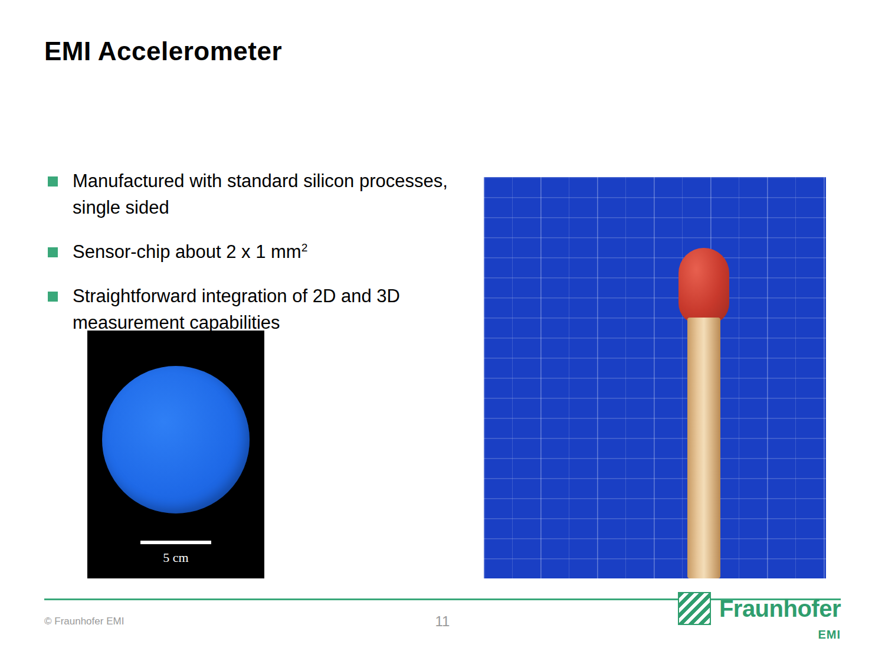EMI Accelerometer
Manufactured with standard silicon processes, single sided
Sensor-chip about 2 x 1 mm2
Straightforward integration of 2D and 3D measurement capabilities
5 cm
© Fraunhofer EMI
11
Fraunhofer
EMI